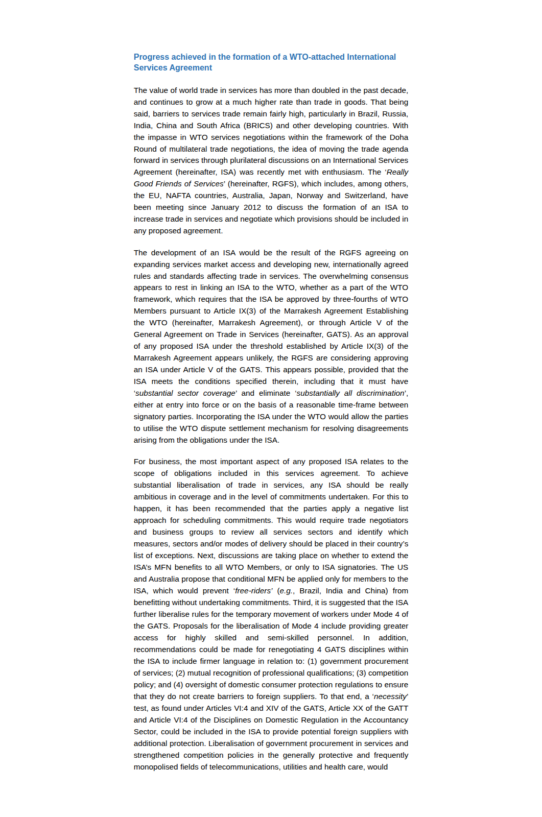Progress achieved in the formation of a WTO-attached International Services Agreement
The value of world trade in services has more than doubled in the past decade, and continues to grow at a much higher rate than trade in goods. That being said, barriers to services trade remain fairly high, particularly in Brazil, Russia, India, China and South Africa (BRICS) and other developing countries. With the impasse in WTO services negotiations within the framework of the Doha Round of multilateral trade negotiations, the idea of moving the trade agenda forward in services through plurilateral discussions on an International Services Agreement (hereinafter, ISA) was recently met with enthusiasm. The ‘Really Good Friends of Services’ (hereinafter, RGFS), which includes, among others, the EU, NAFTA countries, Australia, Japan, Norway and Switzerland, have been meeting since January 2012 to discuss the formation of an ISA to increase trade in services and negotiate which provisions should be included in any proposed agreement.
The development of an ISA would be the result of the RGFS agreeing on expanding services market access and developing new, internationally agreed rules and standards affecting trade in services. The overwhelming consensus appears to rest in linking an ISA to the WTO, whether as a part of the WTO framework, which requires that the ISA be approved by three-fourths of WTO Members pursuant to Article IX(3) of the Marrakesh Agreement Establishing the WTO (hereinafter, Marrakesh Agreement), or through Article V of the General Agreement on Trade in Services (hereinafter, GATS). As an approval of any proposed ISA under the threshold established by Article IX(3) of the Marrakesh Agreement appears unlikely, the RGFS are considering approving an ISA under Article V of the GATS. This appears possible, provided that the ISA meets the conditions specified therein, including that it must have ‘substantial sector coverage’ and eliminate ‘substantially all discrimination’, either at entry into force or on the basis of a reasonable time-frame between signatory parties. Incorporating the ISA under the WTO would allow the parties to utilise the WTO dispute settlement mechanism for resolving disagreements arising from the obligations under the ISA.
For business, the most important aspect of any proposed ISA relates to the scope of obligations included in this services agreement. To achieve substantial liberalisation of trade in services, any ISA should be really ambitious in coverage and in the level of commitments undertaken. For this to happen, it has been recommended that the parties apply a negative list approach for scheduling commitments. This would require trade negotiators and business groups to review all services sectors and identify which measures, sectors and/or modes of delivery should be placed in their country’s list of exceptions. Next, discussions are taking place on whether to extend the ISA’s MFN benefits to all WTO Members, or only to ISA signatories. The US and Australia propose that conditional MFN be applied only for members to the ISA, which would prevent ‘free-riders’ (e.g., Brazil, India and China) from benefitting without undertaking commitments. Third, it is suggested that the ISA further liberalise rules for the temporary movement of workers under Mode 4 of the GATS. Proposals for the liberalisation of Mode 4 include providing greater access for highly skilled and semi-skilled personnel. In addition, recommendations could be made for renegotiating 4 GATS disciplines within the ISA to include firmer language in relation to: (1) government procurement of services; (2) mutual recognition of professional qualifications; (3) competition policy; and (4) oversight of domestic consumer protection regulations to ensure that they do not create barriers to foreign suppliers. To that end, a ‘necessity’ test, as found under Articles VI:4 and XIV of the GATS, Article XX of the GATT and Article VI:4 of the Disciplines on Domestic Regulation in the Accountancy Sector, could be included in the ISA to provide potential foreign suppliers with additional protection. Liberalisation of government procurement in services and strengthened competition policies in the generally protective and frequently monopolised fields of telecommunications, utilities and health care, would